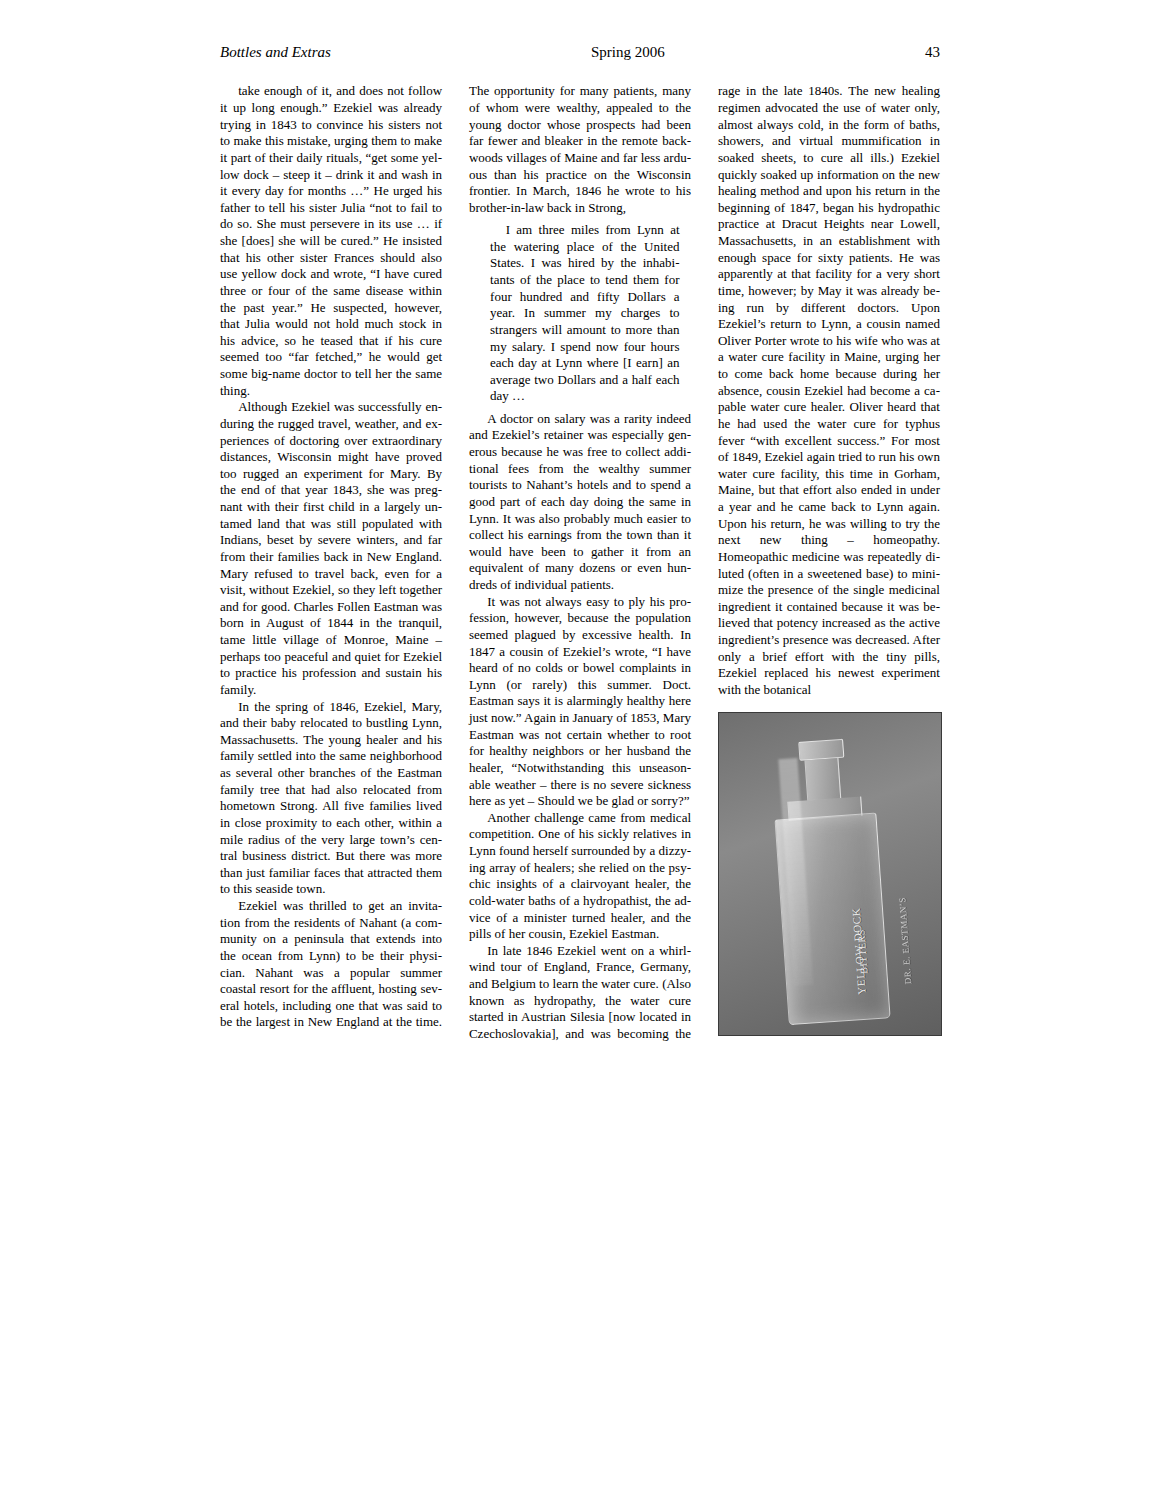Bottles and Extras
Spring 2006
43
take enough of it, and does not follow it up long enough.” Ezekiel was already trying in 1843 to convince his sisters not to make this mistake, urging them to make it part of their daily rituals, “get some yellow dock – steep it – drink it and wash in it every day for months …” He urged his father to tell his sister Julia “not to fail to do so. She must persevere in its use … if she [does] she will be cured.” He insisted that his other sister Frances should also use yellow dock and wrote, “I have cured three or four of the same disease within the past year.” He suspected, however, that Julia would not hold much stock in his advice, so he teased that if his cure seemed too “far fetched,” he would get some big-name doctor to tell her the same thing.
Although Ezekiel was successfully enduring the rugged travel, weather, and experiences of doctoring over extraordinary distances, Wisconsin might have proved too rugged an experiment for Mary. By the end of that year 1843, she was pregnant with their first child in a largely untamed land that was still populated with Indians, beset by severe winters, and far from their families back in New England. Mary refused to travel back, even for a visit, without Ezekiel, so they left together and for good. Charles Follen Eastman was born in August of 1844 in the tranquil, tame little village of Monroe, Maine – perhaps too peaceful and quiet for Ezekiel to practice his profession and sustain his family.
In the spring of 1846, Ezekiel, Mary, and their baby relocated to bustling Lynn, Massachusetts. The young healer and his family settled into the same neighborhood as several other branches of the Eastman family tree that had also relocated from hometown Strong. All five families lived in close proximity to each other, within a mile radius of the very large town’s central business district. But there was more than just familiar faces that attracted them to this seaside town.
Ezekiel was thrilled to get an invitation from the residents of Nahant (a community on a peninsula that extends into the ocean from Lynn) to be their physician. Nahant was a popular summer coastal resort for the affluent, hosting several hotels, including one that was said to be the largest in New England at the time. The opportunity for many patients, many of whom were wealthy, appealed to the young doctor whose prospects had been far fewer and bleaker in the remote backwoods villages of Maine and far less arduous than his practice on the Wisconsin frontier. In March, 1846 he wrote to his brother-in-law back in Strong,
I am three miles from Lynn at the watering place of the United States. I was hired by the inhabitants of the place to tend them for four hundred and fifty Dollars a year. In summer my charges to strangers will amount to more than my salary. I spend now four hours each day at Lynn where [I earn] an average two Dollars and a half each day …
A doctor on salary was a rarity indeed and Ezekiel’s retainer was especially generous because he was free to collect additional fees from the wealthy summer tourists to Nahant’s hotels and to spend a good part of each day doing the same in Lynn. It was also probably much easier to collect his earnings from the town than it would have been to gather it from an equivalent of many dozens or even hundreds of individual patients.
It was not always easy to ply his profession, however, because the population seemed plagued by excessive health. In 1847 a cousin of Ezekiel’s wrote, “I have heard of no colds or bowel complaints in Lynn (or rarely) this summer. Doct. Eastman says it is alarmingly healthy here just now.” Again in January of 1853, Mary Eastman was not certain whether to root for healthy neighbors or her husband the healer, “Notwithstanding this unseasonable weather – there is no severe sickness here as yet – Should we be glad or sorry?”
Another challenge came from medical competition. One of his sickly relatives in Lynn found herself surrounded by a dizzying array of healers; she relied on the psychic insights of a clairvoyant healer, the cold-water baths of a hydropathist, the advice of a minister turned healer, and the pills of her cousin, Ezekiel Eastman.
In late 1846 Ezekiel went on a whirlwind tour of England, France, Germany, and Belgium to learn the water cure. (Also known as hydropathy, the water cure started in Austrian Silesia [now located in Czechoslovakia], and was becoming the rage in the late 1840s. The new healing regimen advocated the use of water only, almost always cold, in the form of baths, showers, and virtual mummification in soaked sheets, to cure all ills.) Ezekiel quickly soaked up information on the new healing method and upon his return in the beginning of 1847, began his hydropathic practice at Dracut Heights near Lowell, Massachusetts, in an establishment with enough space for sixty patients. He was apparently at that facility for a very short time, however; by May it was already being run by different doctors. Upon Ezekiel’s return to Lynn, a cousin named Oliver Porter wrote to his wife who was at a water cure facility in Maine, urging her to come back home because during her absence, cousin Ezekiel had become a capable water cure healer. Oliver heard that he had used the water cure for typhus fever “with excellent success.” For most of 1849, Ezekiel again tried to run his own water cure facility, this time in Gorham, Maine, but that effort also ended in under a year and he came back to Lynn again. Upon his return, he was willing to try the next new thing – homeopathy. Homeopathic medicine was repeatedly diluted (often in a sweetened base) to minimize the presence of the single medicinal ingredient it contained because it was believed that potency increased as the active ingredient’s presence was decreased. After only a brief effort with the tiny pills, Ezekiel replaced his newest experiment with the botanical
YELLOW DOCK BITTERS DR. E. EASTMAN’S